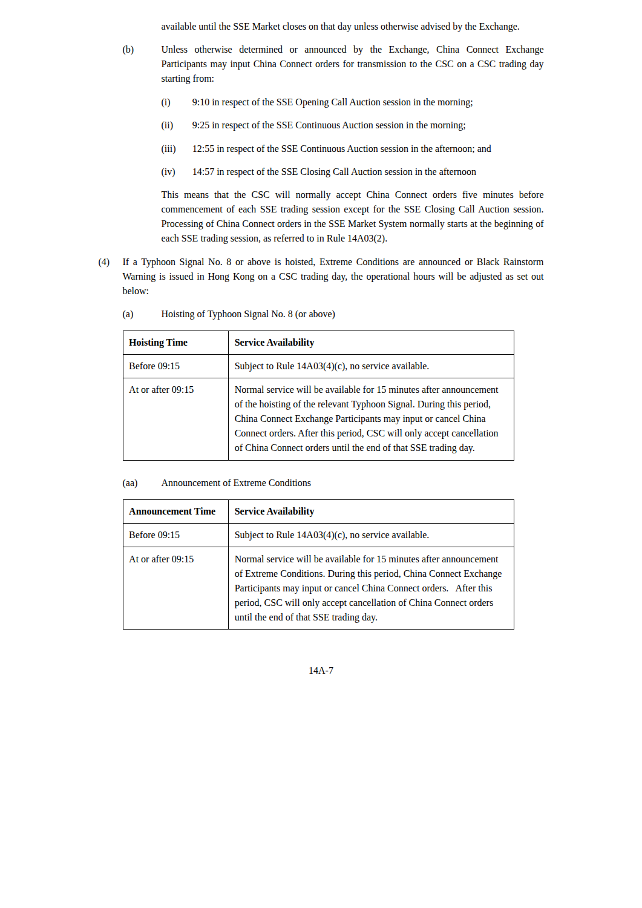available until the SSE Market closes on that day unless otherwise advised by the Exchange.
(b)
Unless otherwise determined or announced by the Exchange, China Connect Exchange Participants may input China Connect orders for transmission to the CSC on a CSC trading day starting from:
(i)
9:10 in respect of the SSE Opening Call Auction session in the morning;
(ii)
9:25 in respect of the SSE Continuous Auction session in the morning;
(iii)
12:55 in respect of the SSE Continuous Auction session in the afternoon; and
(iv)
14:57 in respect of the SSE Closing Call Auction session in the afternoon
This means that the CSC will normally accept China Connect orders five minutes before commencement of each SSE trading session except for the SSE Closing Call Auction session. Processing of China Connect orders in the SSE Market System normally starts at the beginning of each SSE trading session, as referred to in Rule 14A03(2).
(4)
If a Typhoon Signal No. 8 or above is hoisted, Extreme Conditions are announced or Black Rainstorm Warning is issued in Hong Kong on a CSC trading day, the operational hours will be adjusted as set out below:
(a)
Hoisting of Typhoon Signal No. 8 (or above)
| Hoisting Time | Service Availability |
| --- | --- |
| Before 09:15 | Subject to Rule 14A03(4)(c), no service available. |
| At or after 09:15 | Normal service will be available for 15 minutes after announcement of the hoisting of the relevant Typhoon Signal. During this period, China Connect Exchange Participants may input or cancel China Connect orders. After this period, CSC will only accept cancellation of China Connect orders until the end of that SSE trading day. |
(aa)
Announcement of Extreme Conditions
| Announcement Time | Service Availability |
| --- | --- |
| Before 09:15 | Subject to Rule 14A03(4)(c), no service available. |
| At or after 09:15 | Normal service will be available for 15 minutes after announcement of Extreme Conditions. During this period, China Connect Exchange Participants may input or cancel China Connect orders. After this period, CSC will only accept cancellation of China Connect orders until the end of that SSE trading day. |
14A-7